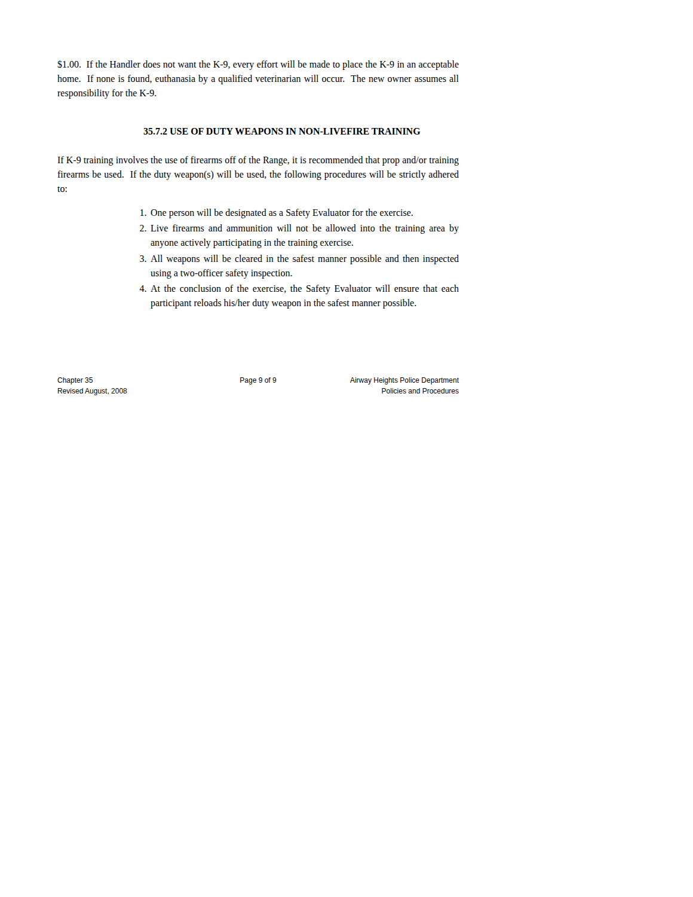$1.00. If the Handler does not want the K-9, every effort will be made to place the K-9 in an acceptable home. If none is found, euthanasia by a qualified veterinarian will occur. The new owner assumes all responsibility for the K-9.
35.7.2 USE OF DUTY WEAPONS IN NON-LIVEFIRE TRAINING
If K-9 training involves the use of firearms off of the Range, it is recommended that prop and/or training firearms be used. If the duty weapon(s) will be used, the following procedures will be strictly adhered to:
One person will be designated as a Safety Evaluator for the exercise.
Live firearms and ammunition will not be allowed into the training area by anyone actively participating in the training exercise.
All weapons will be cleared in the safest manner possible and then inspected using a two-officer safety inspection.
At the conclusion of the exercise, the Safety Evaluator will ensure that each participant reloads his/her duty weapon in the safest manner possible.
| Chapter 35 | Page 9 of 9 | Airway Heights Police Department |
| Revised August, 2008 | | Policies and Procedures |